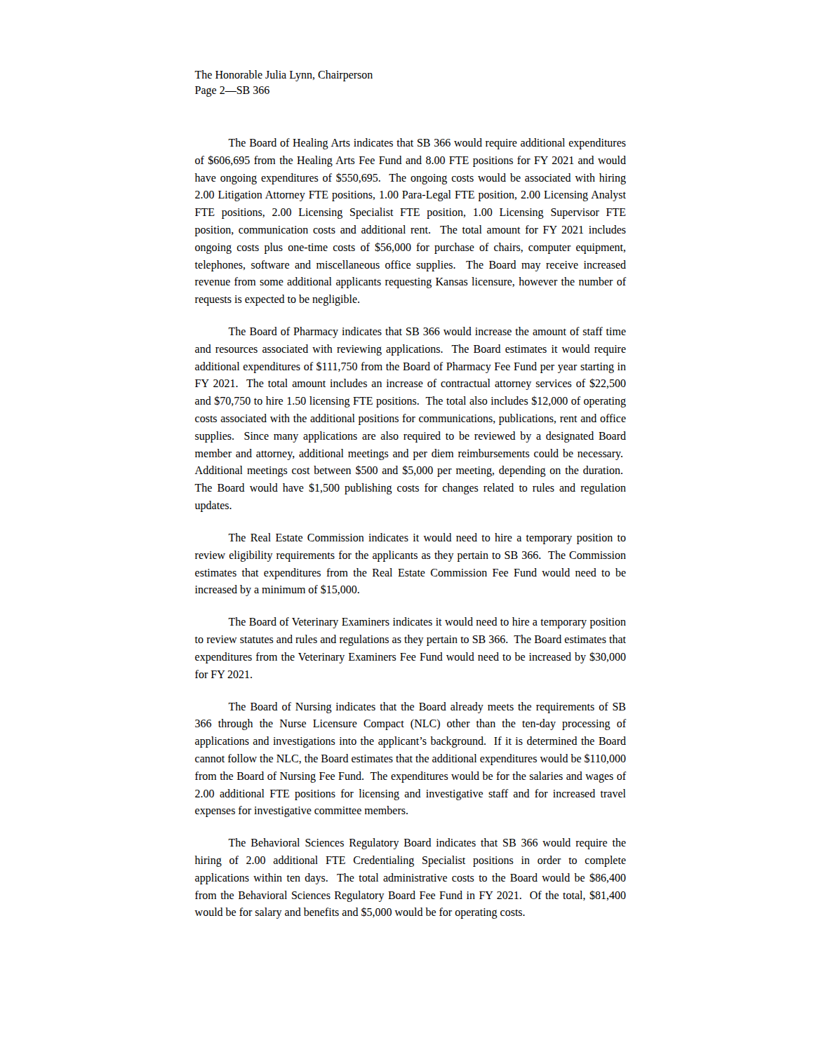The Honorable Julia Lynn, Chairperson
Page 2—SB 366
The Board of Healing Arts indicates that SB 366 would require additional expenditures of $606,695 from the Healing Arts Fee Fund and 8.00 FTE positions for FY 2021 and would have ongoing expenditures of $550,695. The ongoing costs would be associated with hiring 2.00 Litigation Attorney FTE positions, 1.00 Para-Legal FTE position, 2.00 Licensing Analyst FTE positions, 2.00 Licensing Specialist FTE position, 1.00 Licensing Supervisor FTE position, communication costs and additional rent. The total amount for FY 2021 includes ongoing costs plus one-time costs of $56,000 for purchase of chairs, computer equipment, telephones, software and miscellaneous office supplies. The Board may receive increased revenue from some additional applicants requesting Kansas licensure, however the number of requests is expected to be negligible.
The Board of Pharmacy indicates that SB 366 would increase the amount of staff time and resources associated with reviewing applications. The Board estimates it would require additional expenditures of $111,750 from the Board of Pharmacy Fee Fund per year starting in FY 2021. The total amount includes an increase of contractual attorney services of $22,500 and $70,750 to hire 1.50 licensing FTE positions. The total also includes $12,000 of operating costs associated with the additional positions for communications, publications, rent and office supplies. Since many applications are also required to be reviewed by a designated Board member and attorney, additional meetings and per diem reimbursements could be necessary. Additional meetings cost between $500 and $5,000 per meeting, depending on the duration. The Board would have $1,500 publishing costs for changes related to rules and regulation updates.
The Real Estate Commission indicates it would need to hire a temporary position to review eligibility requirements for the applicants as they pertain to SB 366. The Commission estimates that expenditures from the Real Estate Commission Fee Fund would need to be increased by a minimum of $15,000.
The Board of Veterinary Examiners indicates it would need to hire a temporary position to review statutes and rules and regulations as they pertain to SB 366. The Board estimates that expenditures from the Veterinary Examiners Fee Fund would need to be increased by $30,000 for FY 2021.
The Board of Nursing indicates that the Board already meets the requirements of SB 366 through the Nurse Licensure Compact (NLC) other than the ten-day processing of applications and investigations into the applicant’s background. If it is determined the Board cannot follow the NLC, the Board estimates that the additional expenditures would be $110,000 from the Board of Nursing Fee Fund. The expenditures would be for the salaries and wages of 2.00 additional FTE positions for licensing and investigative staff and for increased travel expenses for investigative committee members.
The Behavioral Sciences Regulatory Board indicates that SB 366 would require the hiring of 2.00 additional FTE Credentialing Specialist positions in order to complete applications within ten days. The total administrative costs to the Board would be $86,400 from the Behavioral Sciences Regulatory Board Fee Fund in FY 2021. Of the total, $81,400 would be for salary and benefits and $5,000 would be for operating costs.